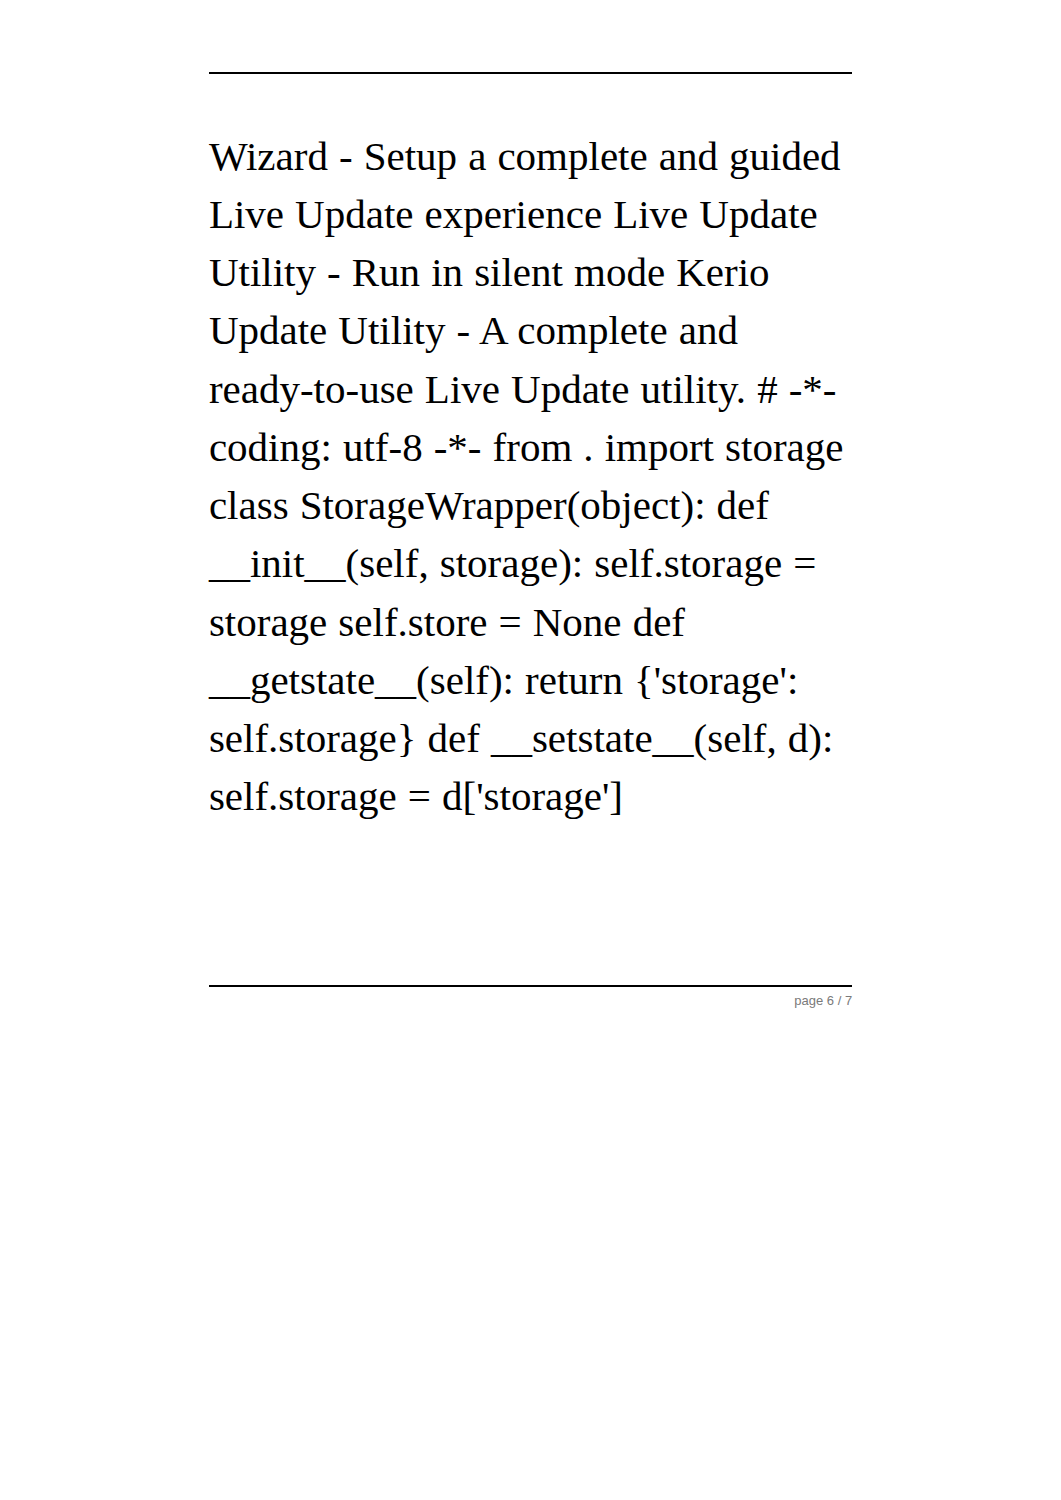Wizard - Setup a complete and guided Live Update experience Live Update Utility - Run in silent mode Kerio Update Utility - A complete and ready-to-use Live Update utility. # -*- coding: utf-8 -*- from . import storage class StorageWrapper(object): def __init__(self, storage): self.storage = storage self.store = None def __getstate__(self): return {'storage': self.storage} def __setstate__(self, d): self.storage = d['storage']
page 6 / 7